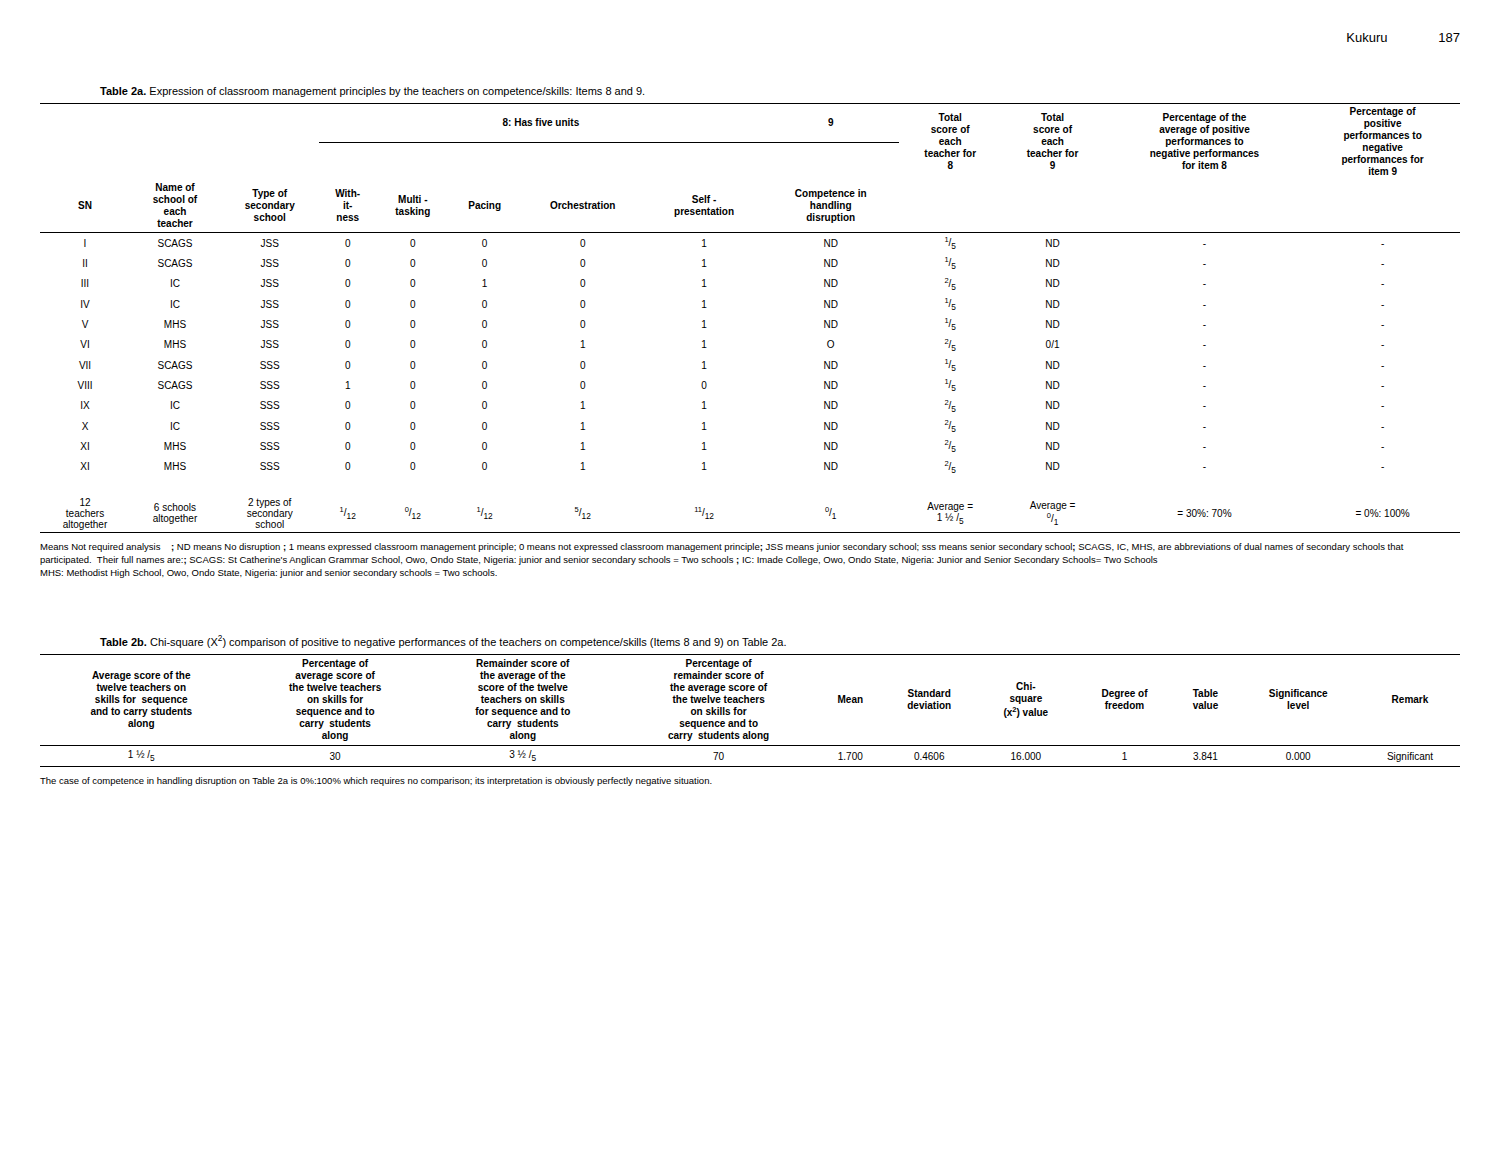Kukuru 187
Table 2a. Expression of classroom management principles by the teachers on competence/skills: Items 8 and 9.
| | | | 8: Has five units | 9 | Total score of each teacher for 8 | Total score of each teacher for 9 | Percentage of the average of positive performances to negative performances for item 8 | Percentage of positive performances to negative performances for item 9 |
| --- | --- | --- | --- | --- | --- | --- | --- | --- |
| SN | Name of school of each teacher | Type of secondary school | With- it- ness | Multi - tasking | Pacing | Orchestration | Self - presentation | Competence in handling disruption | | | | |
| I | SCAGS | JSS | 0 | 0 | 0 | 0 | 1 | ND | 1 / 5 | ND | - | - |
| II | SCAGS | JSS | 0 | 0 | 0 | 0 | 1 | ND | 1 / 5 | ND | - | - |
| III | IC | JSS | 0 | 0 | 1 | 0 | 1 | ND | 2 / 5 | ND | - | - |
| IV | IC | JSS | 0 | 0 | 0 | 0 | 1 | ND | 1 / 5 | ND | - | - |
| V | MHS | JSS | 0 | 0 | 0 | 0 | 1 | ND | 1 / 5 | ND | - | - |
| VI | MHS | JSS | 0 | 0 | 0 | 1 | 1 | O | 2 / 5 | 0/1 | - | - |
| VII | SCAGS | SSS | 0 | 0 | 0 | 0 | 1 | ND | 1 / 5 | ND | - | - |
| VIII | SCAGS | SSS | 1 | 0 | 0 | 0 | 0 | ND | 1 / 5 | ND | - | - |
| IX | IC | SSS | 0 | 0 | 0 | 1 | 1 | ND | 2 / 5 | ND | - | - |
| X | IC | SSS | 0 | 0 | 0 | 1 | 1 | ND | 2 / 5 | ND | - | - |
| XI | MHS | SSS | 0 | 0 | 0 | 1 | 1 | ND | 2 / 5 | ND | - | - |
| XI | MHS | SSS | 0 | 0 | 0 | 1 | 1 | ND | 2 / 5 | ND | - | - |
| 12 teachers altogether | 6 schools altogether | 2 types of secondary school | 1 / 12 | 0 / 12 | 1 / 12 | 5 / 12 | 11 / 12 | 0 / 1 | Average = 1 ½ / 5 | Average = 0 / 1 | = 30%: 70% | = 0%: 100% |
Means Not required analysis ; ND means No disruption ; 1 means expressed classroom management principle; 0 means not expressed classroom management principle; JSS means junior secondary school; sss means senior secondary school; SCAGS, IC, MHS, are abbreviations of dual names of secondary schools that participated. Their full names are:; SCAGS: St Catherine's Anglican Grammar School, Owo, Ondo State, Nigeria: junior and senior secondary schools = Two schools ; IC: Imade College, Owo, Ondo State, Nigeria: Junior and Senior Secondary Schools= Two Schools
MHS: Methodist High School, Owo, Ondo State, Nigeria: junior and senior secondary schools = Two schools.
Table 2b. Chi-square (X2) comparison of positive to negative performances of the teachers on competence/skills (Items 8 and 9) on Table 2a.
| Average score of the twelve teachers on skills for sequence and to carry students along | Percentage of average score of the twelve teachers on skills for sequence and to carry students along | Remainder score of the average of the score of the twelve teachers on skills for sequence and to carry students along | Percentage of remainder score of the average score of the twelve teachers on skills for sequence and to carry students along | Mean | Standard deviation | Chi- square (x 2 ) value | Degree of freedom | Table value | Significance level | Remark |
| --- | --- | --- | --- | --- | --- | --- | --- | --- | --- | --- |
| 1 ½ / 5 | 30 | 3 ½ / 5 | 70 | 1.700 | 0.4606 | 16.000 | 1 | 3.841 | 0.000 | Significant |
The case of competence in handling disruption on Table 2a is 0%:100% which requires no comparison; its interpretation is obviously perfectly negative situation.